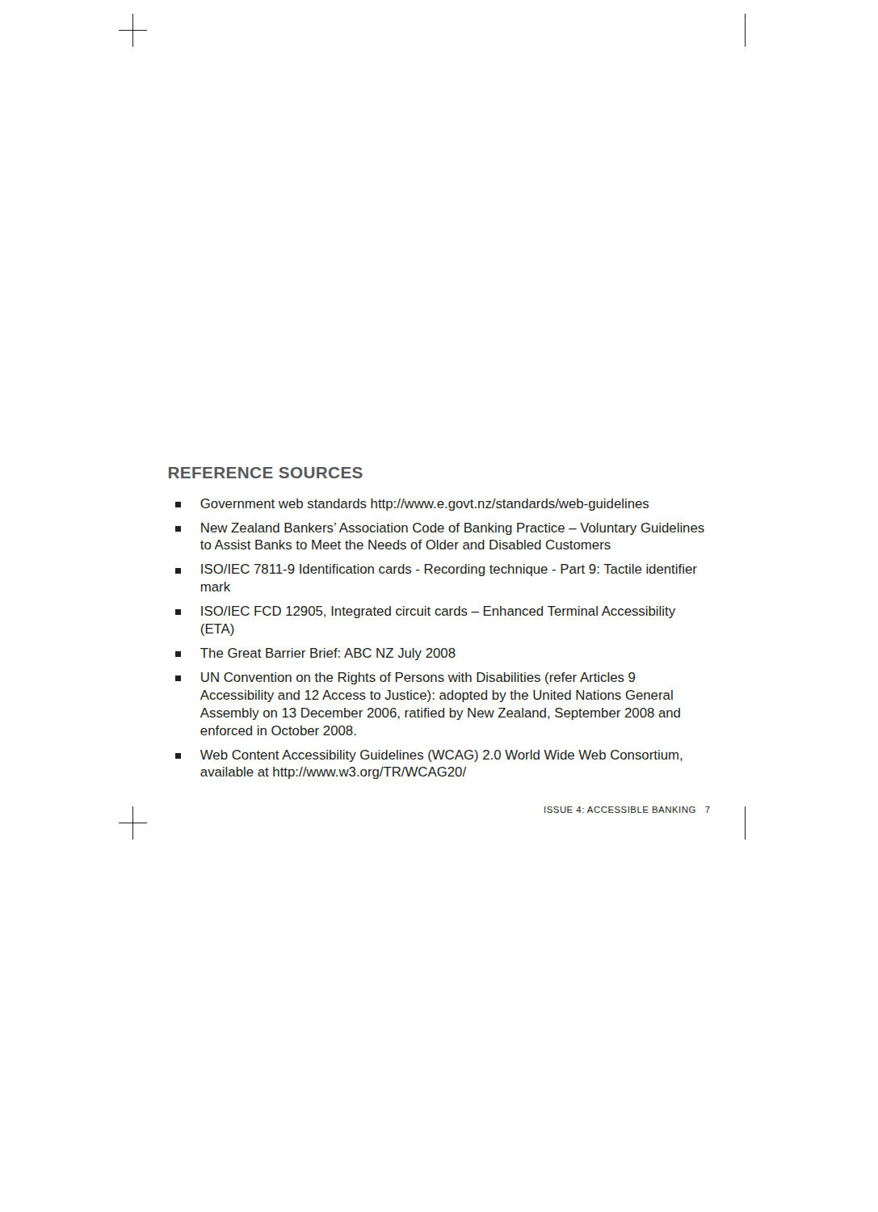Reference Sources
Government web standards http://www.e.govt.nz/standards/web-guidelines
New Zealand Bankers’ Association Code of Banking Practice – Voluntary Guidelines to Assist Banks to Meet the Needs of Older and Disabled Customers
ISO/IEC 7811-9 Identification cards - Recording technique - Part 9: Tactile identifier mark
ISO/IEC FCD 12905, Integrated circuit cards – Enhanced Terminal Accessibility (ETA)
The Great Barrier Brief: ABC NZ July 2008
UN Convention on the Rights of Persons with Disabilities (refer Articles 9 Accessibility and 12 Access to Justice): adopted by the United Nations General Assembly on 13 December 2006, ratified by New Zealand, September 2008 and enforced in October 2008.
Web Content Accessibility Guidelines (WCAG) 2.0 World Wide Web Consortium, available at http://www.w3.org/TR/WCAG20/
ISSUE 4: ACCESSIBLE BANKING 7